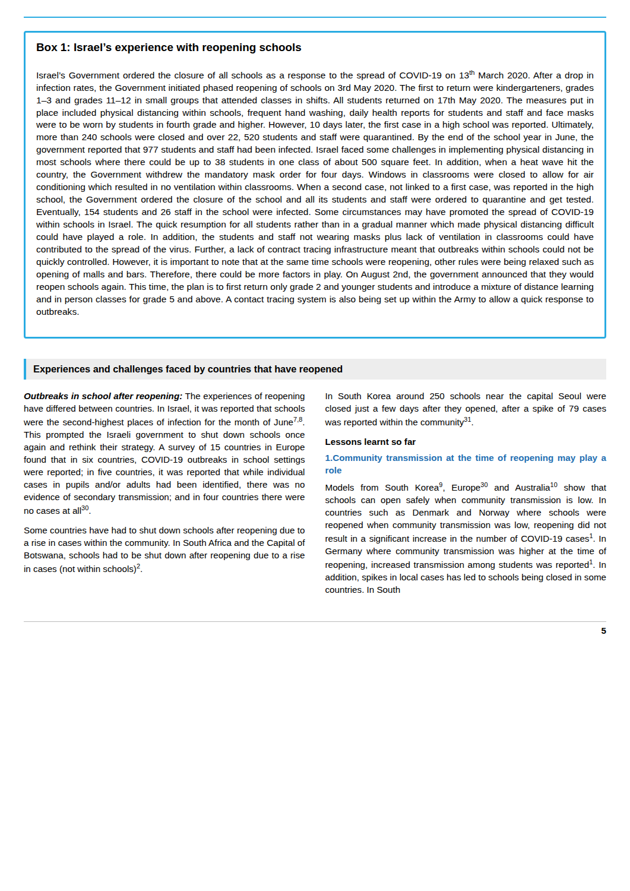Box 1: Israel’s experience with reopening schools
Israel’s Government ordered the closure of all schools as a response to the spread of COVID-19 on 13th March 2020. After a drop in infection rates, the Government initiated phased reopening of schools on 3rd May 2020. The first to return were kindergarteners, grades 1–3 and grades 11–12 in small groups that attended classes in shifts. All students returned on 17th May 2020. The measures put in place included physical distancing within schools, frequent hand washing, daily health reports for students and staff and face masks were to be worn by students in fourth grade and higher. However, 10 days later, the first case in a high school was reported. Ultimately, more than 240 schools were closed and over 22, 520 students and staff were quarantined. By the end of the school year in June, the government reported that 977 students and staff had been infected. Israel faced some challenges in implementing physical distancing in most schools where there could be up to 38 students in one class of about 500 square feet. In addition, when a heat wave hit the country, the Government withdrew the mandatory mask order for four days. Windows in classrooms were closed to allow for air conditioning which resulted in no ventilation within classrooms. When a second case, not linked to a first case, was reported in the high school, the Government ordered the closure of the school and all its students and staff were ordered to quarantine and get tested. Eventually, 154 students and 26 staff in the school were infected. Some circumstances may have promoted the spread of COVID-19 within schools in Israel. The quick resumption for all students rather than in a gradual manner which made physical distancing difficult could have played a role. In addition, the students and staff not wearing masks plus lack of ventilation in classrooms could have contributed to the spread of the virus. Further, a lack of contract tracing infrastructure meant that outbreaks within schools could not be quickly controlled. However, it is important to note that at the same time schools were reopening, other rules were being relaxed such as opening of malls and bars. Therefore, there could be more factors in play. On August 2nd, the government announced that they would reopen schools again. This time, the plan is to first return only grade 2 and younger students and introduce a mixture of distance learning and in person classes for grade 5 and above. A contact tracing system is also being set up within the Army to allow a quick response to outbreaks.
Experiences and challenges faced by countries that have reopened
Outbreaks in school after reopening: The experiences of reopening have differed between countries. In Israel, it was reported that schools were the second-highest places of infection for the month of June7,8. This prompted the Israeli government to shut down schools once again and rethink their strategy. A survey of 15 countries in Europe found that in six countries, COVID-19 outbreaks in school settings were reported; in five countries, it was reported that while individual cases in pupils and/or adults had been identified, there was no evidence of secondary transmission; and in four countries there were no cases at all30.
Some countries have had to shut down schools after reopening due to a rise in cases within the community. In South Africa and the Capital of Botswana, schools had to be shut down after reopening due to a rise in cases (not within schools)2.
In South Korea around 250 schools near the capital Seoul were closed just a few days after they opened, after a spike of 79 cases was reported within the community31.
Lessons learnt so far
1.Community transmission at the time of reopening may play a role
Models from South Korea9, Europe30 and Australia10 show that schools can open safely when community transmission is low. In countries such as Denmark and Norway where schools were reopened when community transmission was low, reopening did not result in a significant increase in the number of COVID-19 cases1. In Germany where community transmission was higher at the time of reopening, increased transmission among students was reported1. In addition, spikes in local cases has led to schools being closed in some countries. In South
5